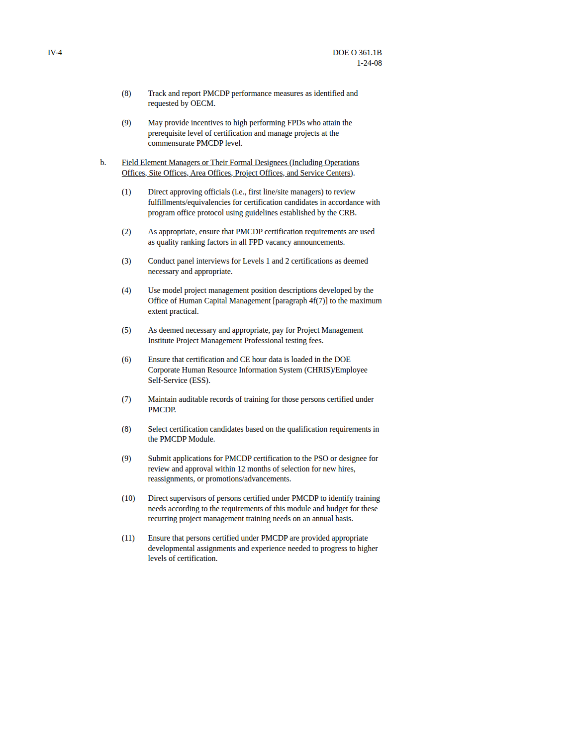IV-4
DOE O 361.1B
1-24-08
(8)
Track and report PMCDP performance measures as identified and requested by OECM.
(9)
May provide incentives to high performing FPDs who attain the prerequisite level of certification and manage projects at the commensurate PMCDP level.
b.
Field Element Managers or Their Formal Designees (Including Operations Offices, Site Offices, Area Offices, Project Offices, and Service Centers).
(1)
Direct approving officials (i.e., first line/site managers) to review fulfillments/equivalencies for certification candidates in accordance with program office protocol using guidelines established by the CRB.
(2)
As appropriate, ensure that PMCDP certification requirements are used as quality ranking factors in all FPD vacancy announcements.
(3)
Conduct panel interviews for Levels 1 and 2 certifications as deemed necessary and appropriate.
(4)
Use model project management position descriptions developed by the Office of Human Capital Management [paragraph 4f(7)] to the maximum extent practical.
(5)
As deemed necessary and appropriate, pay for Project Management Institute Project Management Professional testing fees.
(6)
Ensure that certification and CE hour data is loaded in the DOE Corporate Human Resource Information System (CHRIS)/Employee Self-Service (ESS).
(7)
Maintain auditable records of training for those persons certified under PMCDP.
(8)
Select certification candidates based on the qualification requirements in the PMCDP Module.
(9)
Submit applications for PMCDP certification to the PSO or designee for review and approval within 12 months of selection for new hires, reassignments, or promotions/advancements.
(10)
Direct supervisors of persons certified under PMCDP to identify training needs according to the requirements of this module and budget for these recurring project management training needs on an annual basis.
(11)
Ensure that persons certified under PMCDP are provided appropriate developmental assignments and experience needed to progress to higher levels of certification.